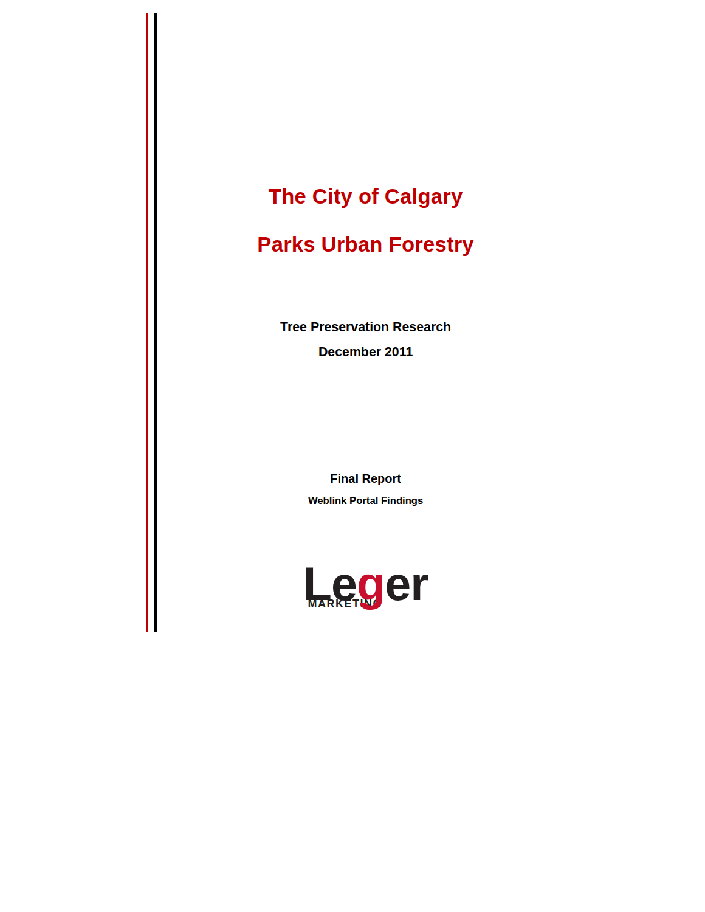The City of Calgary Parks Urban Forestry
Tree Preservation Research December 2011
Final Report Weblink Portal Findings
Leger MARKETING